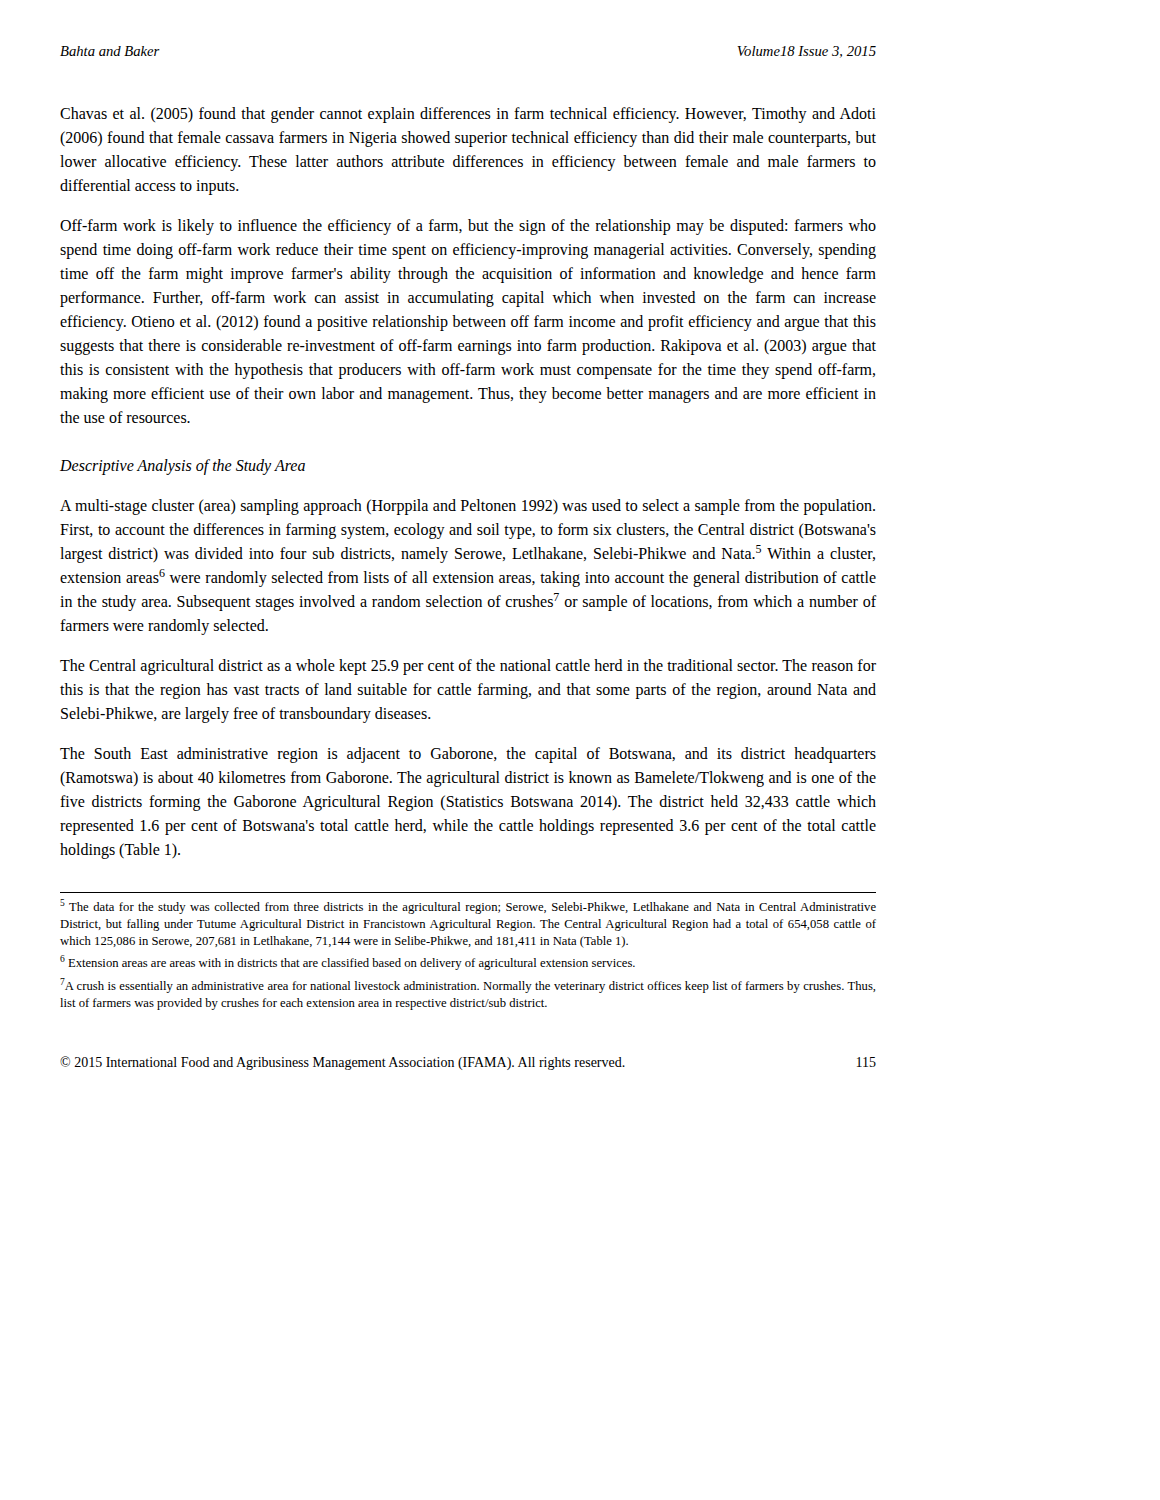Bahta and Baker Volume18 Issue 3, 2015
Chavas et al. (2005) found that gender cannot explain differences in farm technical efficiency. However, Timothy and Adoti (2006) found that female cassava farmers in Nigeria showed superior technical efficiency than did their male counterparts, but lower allocative efficiency. These latter authors attribute differences in efficiency between female and male farmers to differential access to inputs.
Off-farm work is likely to influence the efficiency of a farm, but the sign of the relationship may be disputed: farmers who spend time doing off-farm work reduce their time spent on efficiency-improving managerial activities. Conversely, spending time off the farm might improve farmer's ability through the acquisition of information and knowledge and hence farm performance. Further, off-farm work can assist in accumulating capital which when invested on the farm can increase efficiency. Otieno et al. (2012) found a positive relationship between off farm income and profit efficiency and argue that this suggests that there is considerable re-investment of off-farm earnings into farm production. Rakipova et al. (2003) argue that this is consistent with the hypothesis that producers with off-farm work must compensate for the time they spend off-farm, making more efficient use of their own labor and management. Thus, they become better managers and are more efficient in the use of resources.
Descriptive Analysis of the Study Area
A multi-stage cluster (area) sampling approach (Horppila and Peltonen 1992) was used to select a sample from the population. First, to account the differences in farming system, ecology and soil type, to form six clusters, the Central district (Botswana's largest district) was divided into four sub districts, namely Serowe, Letlhakane, Selebi-Phikwe and Nata.5 Within a cluster, extension areas6 were randomly selected from lists of all extension areas, taking into account the general distribution of cattle in the study area. Subsequent stages involved a random selection of crushes7 or sample of locations, from which a number of farmers were randomly selected.
The Central agricultural district as a whole kept 25.9 per cent of the national cattle herd in the traditional sector. The reason for this is that the region has vast tracts of land suitable for cattle farming, and that some parts of the region, around Nata and Selebi-Phikwe, are largely free of transboundary diseases.
The South East administrative region is adjacent to Gaborone, the capital of Botswana, and its district headquarters (Ramotswa) is about 40 kilometres from Gaborone. The agricultural district is known as Bamelete/Tlokweng and is one of the five districts forming the Gaborone Agricultural Region (Statistics Botswana 2014). The district held 32,433 cattle which represented 1.6 per cent of Botswana's total cattle herd, while the cattle holdings represented 3.6 per cent of the total cattle holdings (Table 1).
5 The data for the study was collected from three districts in the agricultural region; Serowe, Selebi-Phikwe, Letlhakane and Nata in Central Administrative District, but falling under Tutume Agricultural District in Francistown Agricultural Region. The Central Agricultural Region had a total of 654,058 cattle of which 125,086 in Serowe, 207,681 in Letlhakane, 71,144 were in Selibe-Phikwe, and 181,411 in Nata (Table 1).
6 Extension areas are areas with in districts that are classified based on delivery of agricultural extension services.
7A crush is essentially an administrative area for national livestock administration. Normally the veterinary district offices keep list of farmers by crushes. Thus, list of farmers was provided by crushes for each extension area in respective district/sub district.
© 2015 International Food and Agribusiness Management Association (IFAMA). All rights reserved. 115